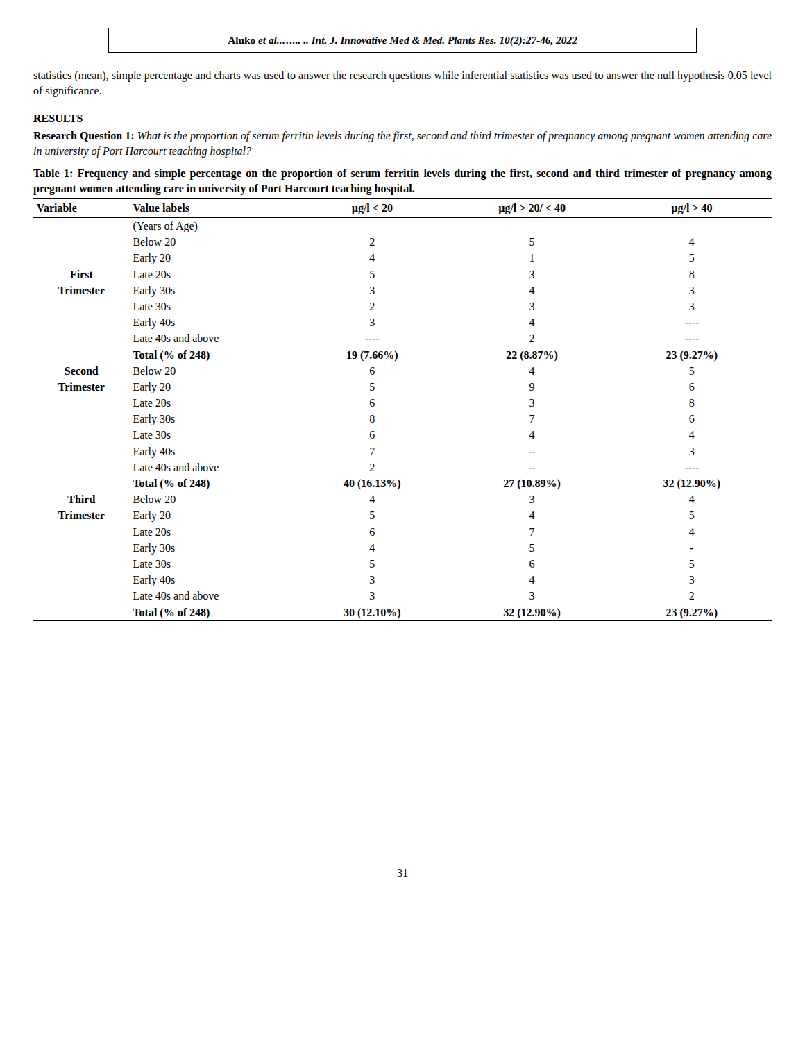Aluko et al..…... .. Int. J. Innovative Med & Med. Plants Res. 10(2):27-46, 2022
statistics (mean), simple percentage and charts was used to answer the research questions while inferential statistics was used to answer the null hypothesis 0.05 level of significance.
RESULTS
Research Question 1: What is the proportion of serum ferritin levels during the first, second and third trimester of pregnancy among pregnant women attending care in university of Port Harcourt teaching hospital?
Table 1: Frequency and simple percentage on the proportion of serum ferritin levels during the first, second and third trimester of pregnancy among pregnant women attending care in university of Port Harcourt teaching hospital.
| Variable | Value labels | µg/l < 20 | µg/l > 20/ < 40 | µg/l > 40 |
| --- | --- | --- | --- | --- |
| | (Years of Age) | | | |
| | Below 20 | 2 | 5 | 4 |
| | Early 20 | 4 | 1 | 5 |
| First | Late 20s | 5 | 3 | 8 |
| Trimester | Early 30s | 3 | 4 | 3 |
| | Late 30s | 2 | 3 | 3 |
| | Early 40s | 3 | 4 | ---- |
| | Late 40s and above | ---- | 2 | ---- |
| | Total (% of 248) | 19 (7.66%) | 22 (8.87%) | 23 (9.27%) |
| Second | Below 20 | 6 | 4 | 5 |
| Trimester | Early 20 | 5 | 9 | 6 |
| | Late 20s | 6 | 3 | 8 |
| | Early 30s | 8 | 7 | 6 |
| | Late 30s | 6 | 4 | 4 |
| | Early 40s | 7 | -- | 3 |
| | Late 40s and above | 2 | -- | ---- |
| | Total (% of 248) | 40 (16.13%) | 27 (10.89%) | 32 (12.90%) |
| Third | Below 20 | 4 | 3 | 4 |
| Trimester | Early 20 | 5 | 4 | 5 |
| | Late 20s | 6 | 7 | 4 |
| | Early 30s | 4 | 5 | - |
| | Late 30s | 5 | 6 | 5 |
| | Early 40s | 3 | 4 | 3 |
| | Late 40s and above | 3 | 3 | 2 |
| | Total (% of 248) | 30 (12.10%) | 32 (12.90%) | 23 (9.27%) |
31